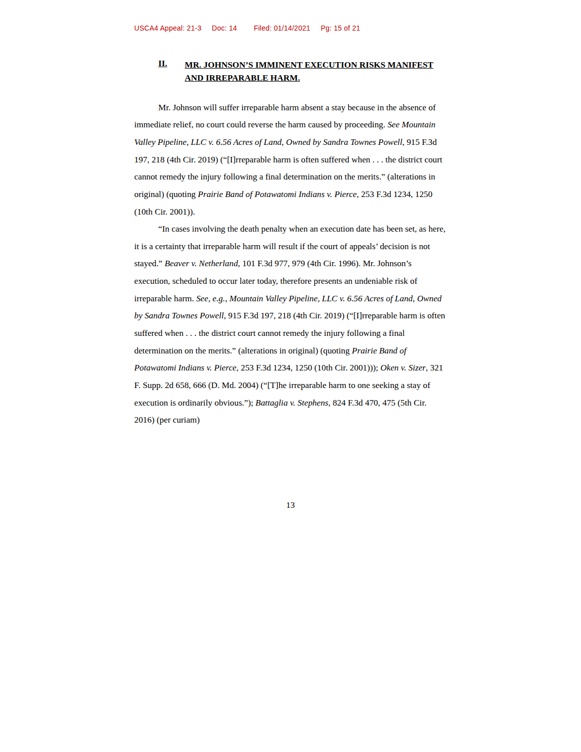USCA4 Appeal: 21-3 Doc: 14 Filed: 01/14/2021 Pg: 15 of 21
II. MR. JOHNSON’S IMMINENT EXECUTION RISKS MANIFEST AND IRREPARABLE HARM.
Mr. Johnson will suffer irreparable harm absent a stay because in the absence of immediate relief, no court could reverse the harm caused by proceeding. See Mountain Valley Pipeline, LLC v. 6.56 Acres of Land, Owned by Sandra Townes Powell, 915 F.3d 197, 218 (4th Cir. 2019) (“[I]rreparable harm is often suffered when . . . the district court cannot remedy the injury following a final determination on the merits.” (alterations in original) (quoting Prairie Band of Potawatomi Indians v. Pierce, 253 F.3d 1234, 1250 (10th Cir. 2001)).
“In cases involving the death penalty when an execution date has been set, as here, it is a certainty that irreparable harm will result if the court of appeals’ decision is not stayed.” Beaver v. Netherland, 101 F.3d 977, 979 (4th Cir. 1996). Mr. Johnson’s execution, scheduled to occur later today, therefore presents an undeniable risk of irreparable harm. See, e.g., Mountain Valley Pipeline, LLC v. 6.56 Acres of Land, Owned by Sandra Townes Powell, 915 F.3d 197, 218 (4th Cir. 2019) (“[I]rreparable harm is often suffered when . . . the district court cannot remedy the injury following a final determination on the merits.” (alterations in original) (quoting Prairie Band of Potawatomi Indians v. Pierce, 253 F.3d 1234, 1250 (10th Cir. 2001))); Oken v. Sizer, 321 F. Supp. 2d 658, 666 (D. Md. 2004) (“[T]he irreparable harm to one seeking a stay of execution is ordinarily obvious.”); Battaglia v. Stephens, 824 F.3d 470, 475 (5th Cir. 2016) (per curiam)
13